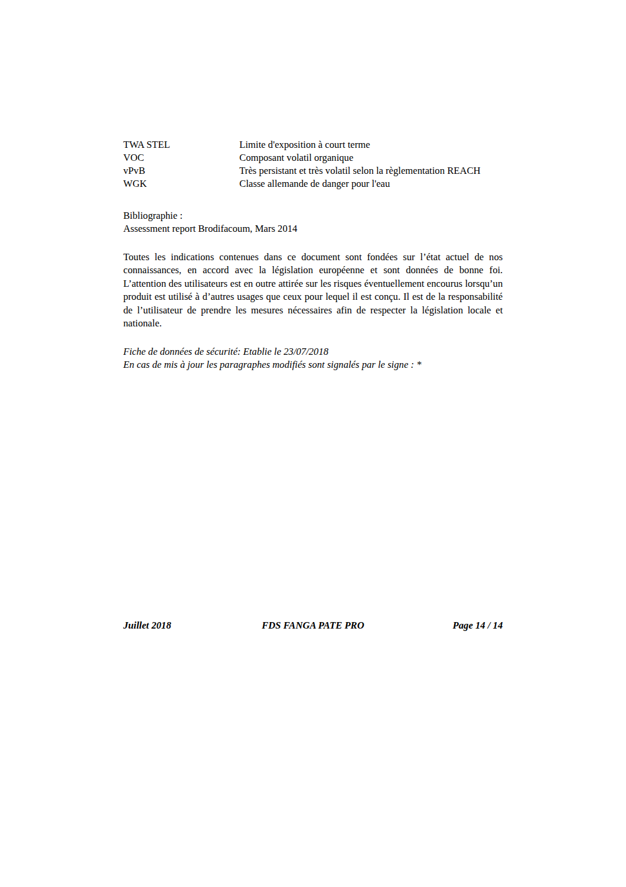| TWA STEL | Limite d'exposition à court terme |
| VOC | Composant volatil organique |
| vPvB | Très persistant et très volatil selon la règlementation REACH |
| WGK | Classe allemande de danger pour l'eau |
Bibliographie :
Assessment report Brodifacoum, Mars 2014
Toutes les indications contenues dans ce document sont fondées sur l’état actuel de nos connaissances, en accord avec la législation européenne et sont données de bonne foi. L’attention des utilisateurs est en outre attirée sur les risques éventuellement encourus lorsqu’un produit est utilisé à d’autres usages que ceux pour lequel il est conçu. Il est de la responsabilité de l’utilisateur de prendre les mesures nécessaires afin de respecter la législation locale et nationale.
Fiche de données de sécurité: Etablie le 23/07/2018
En cas de mis à jour les paragraphes modifiés sont signalés par le signe : *
| Juillet 2018 | FDS FANGA PATE PRO | Page 14 / 14 |